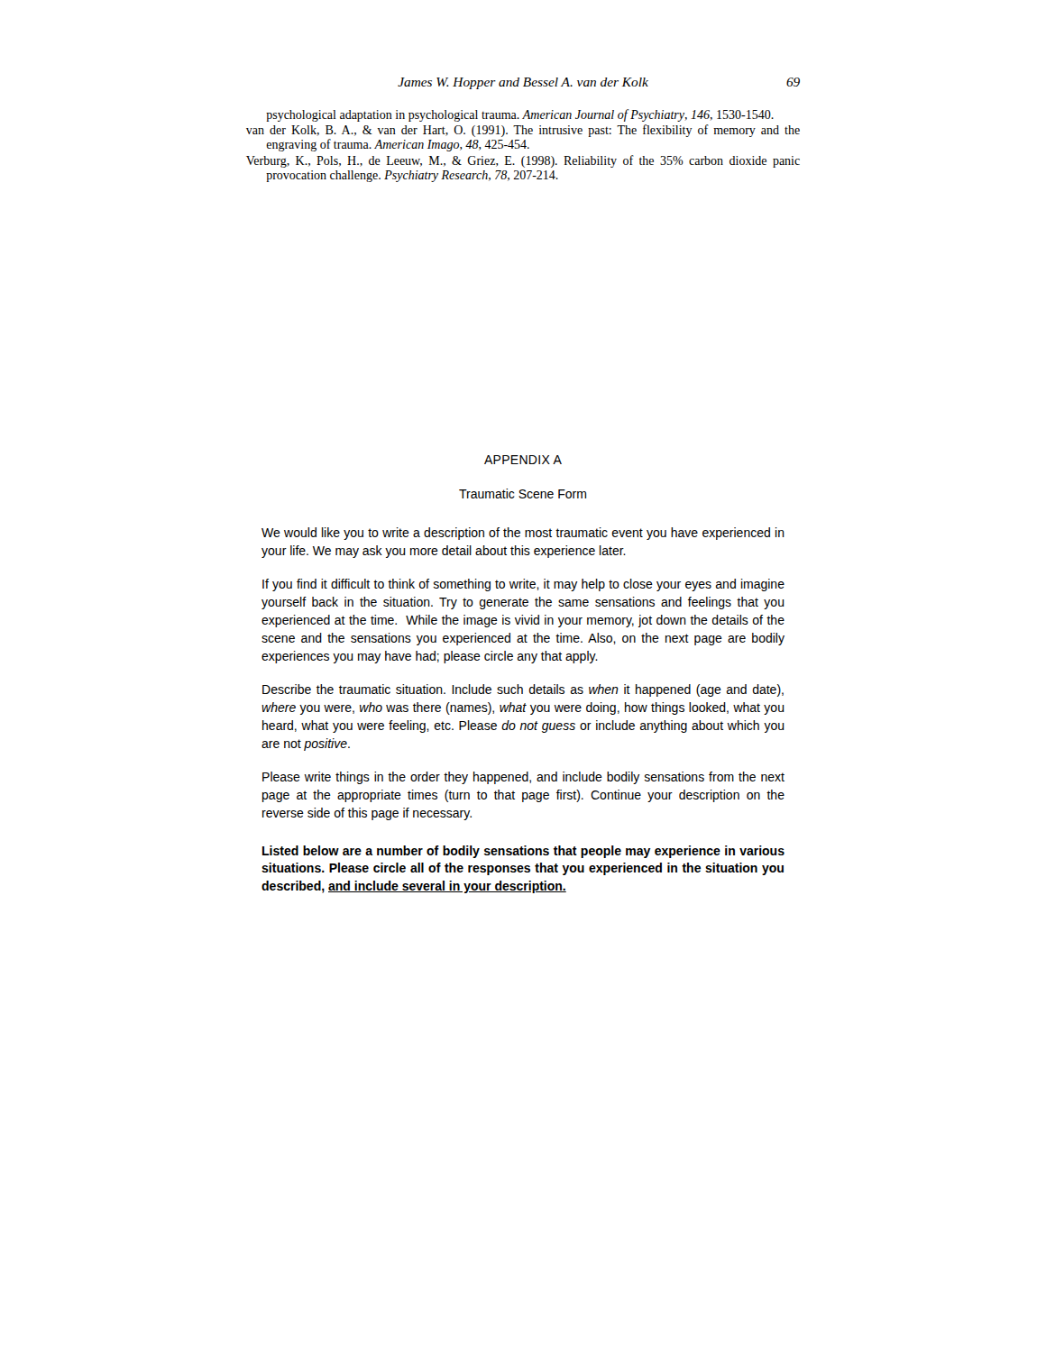James W. Hopper and Bessel A. van der Kolk 69
psychological adaptation in psychological trauma. American Journal of Psychiatry, 146, 1530-1540.
van der Kolk, B. A., & van der Hart, O. (1991). The intrusive past: The flexibility of memory and the engraving of trauma. American Imago, 48, 425-454.
Verburg, K., Pols, H., de Leeuw, M., & Griez, E. (1998). Reliability of the 35% carbon dioxide panic provocation challenge. Psychiatry Research, 78, 207-214.
APPENDIX A
Traumatic Scene Form
We would like you to write a description of the most traumatic event you have experienced in your life. We may ask you more detail about this experience later.
If you find it difficult to think of something to write, it may help to close your eyes and imagine yourself back in the situation. Try to generate the same sensations and feelings that you experienced at the time. While the image is vivid in your memory, jot down the details of the scene and the sensations you experienced at the time. Also, on the next page are bodily experiences you may have had; please circle any that apply.
Describe the traumatic situation. Include such details as when it happened (age and date), where you were, who was there (names), what you were doing, how things looked, what you heard, what you were feeling, etc. Please do not guess or include anything about which you are not positive.
Please write things in the order they happened, and include bodily sensations from the next page at the appropriate times (turn to that page first). Continue your description on the reverse side of this page if necessary.
Listed below are a number of bodily sensations that people may experience in various situations. Please circle all of the responses that you experienced in the situation you described, and include several in your description.